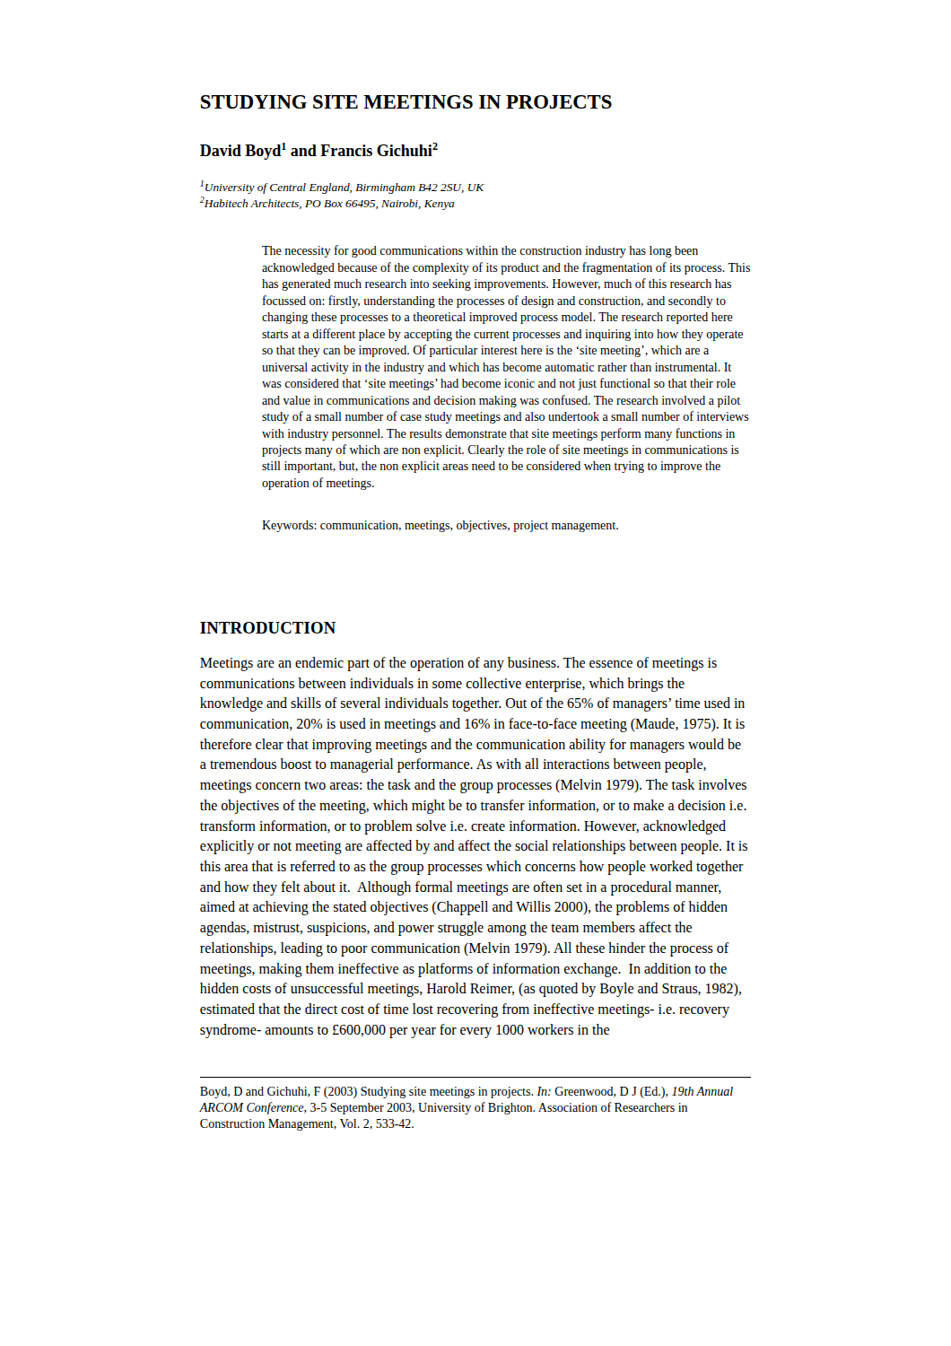STUDYING SITE MEETINGS IN PROJECTS
David Boyd1 and Francis Gichuhi2
1University of Central England, Birmingham B42 2SU, UK
2Habitech Architects, PO Box 66495, Nairobi, Kenya
The necessity for good communications within the construction industry has long been acknowledged because of the complexity of its product and the fragmentation of its process. This has generated much research into seeking improvements. However, much of this research has focussed on: firstly, understanding the processes of design and construction, and secondly to changing these processes to a theoretical improved process model. The research reported here starts at a different place by accepting the current processes and inquiring into how they operate so that they can be improved. Of particular interest here is the ‘site meeting’, which are a universal activity in the industry and which has become automatic rather than instrumental. It was considered that ‘site meetings’ had become iconic and not just functional so that their role and value in communications and decision making was confused. The research involved a pilot study of a small number of case study meetings and also undertook a small number of interviews with industry personnel. The results demonstrate that site meetings perform many functions in projects many of which are non explicit. Clearly the role of site meetings in communications is still important, but, the non explicit areas need to be considered when trying to improve the operation of meetings.
Keywords: communication, meetings, objectives, project management.
INTRODUCTION
Meetings are an endemic part of the operation of any business. The essence of meetings is communications between individuals in some collective enterprise, which brings the knowledge and skills of several individuals together. Out of the 65% of managers’ time used in communication, 20% is used in meetings and 16% in face-to-face meeting (Maude, 1975). It is therefore clear that improving meetings and the communication ability for managers would be a tremendous boost to managerial performance. As with all interactions between people, meetings concern two areas: the task and the group processes (Melvin 1979). The task involves the objectives of the meeting, which might be to transfer information, or to make a decision i.e. transform information, or to problem solve i.e. create information. However, acknowledged explicitly or not meeting are affected by and affect the social relationships between people. It is this area that is referred to as the group processes which concerns how people worked together and how they felt about it. Although formal meetings are often set in a procedural manner, aimed at achieving the stated objectives (Chappell and Willis 2000), the problems of hidden agendas, mistrust, suspicions, and power struggle among the team members affect the relationships, leading to poor communication (Melvin 1979). All these hinder the process of meetings, making them ineffective as platforms of information exchange. In addition to the hidden costs of unsuccessful meetings, Harold Reimer, (as quoted by Boyle and Straus, 1982), estimated that the direct cost of time lost recovering from ineffective meetings- i.e. recovery syndrome- amounts to £600,000 per year for every 1000 workers in the
Boyd, D and Gichuhi, F (2003) Studying site meetings in projects. In: Greenwood, D J (Ed.), 19th Annual ARCOM Conference, 3-5 September 2003, University of Brighton. Association of Researchers in Construction Management, Vol. 2, 533-42.